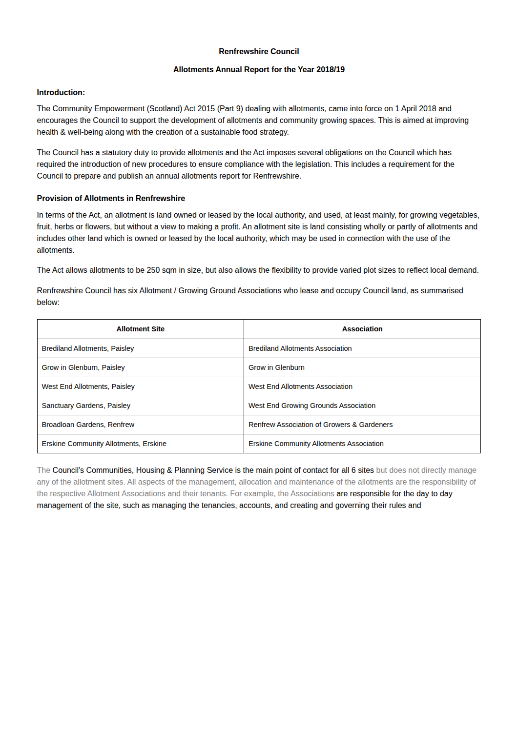Renfrewshire Council Allotments Annual Report for the Year 2018/19
Introduction:
The Community Empowerment (Scotland) Act 2015 (Part 9) dealing with allotments, came into force on 1 April 2018 and encourages the Council to support the development of allotments and community growing spaces. This is aimed at improving health & well-being along with the creation of a sustainable food strategy.
The Council has a statutory duty to provide allotments and the Act imposes several obligations on the Council which has required the introduction of new procedures to ensure compliance with the legislation. This includes a requirement for the Council to prepare and publish an annual allotments report for Renfrewshire.
Provision of Allotments in Renfrewshire
In terms of the Act, an allotment is land owned or leased by the local authority, and used, at least mainly, for growing vegetables, fruit, herbs or flowers, but without a view to making a profit. An allotment site is land consisting wholly or partly of allotments and includes other land which is owned or leased by the local authority, which may be used in connection with the use of the allotments.
The Act allows allotments to be 250 sqm in size, but also allows the flexibility to provide varied plot sizes to reflect local demand.
Renfrewshire Council has six Allotment / Growing Ground Associations who lease and occupy Council land, as summarised below:
| Allotment Site | Association |
| --- | --- |
| Brediland Allotments, Paisley | Brediland Allotments Association |
| Grow in Glenburn, Paisley | Grow in Glenburn |
| West End Allotments, Paisley | West End Allotments Association |
| Sanctuary Gardens, Paisley | West End Growing Grounds Association |
| Broadloan Gardens, Renfrew | Renfrew Association of Growers & Gardeners |
| Erskine Community Allotments, Erskine | Erskine Community Allotments Association |
The Council's Communities, Housing & Planning Service is the main point of contact for all 6 sites but does not directly manage any of the allotment sites. All aspects of the management, allocation and maintenance of the allotments are the responsibility of the respective Allotment Associations and their tenants. For example, the Associations are responsible for the day to day management of the site, such as managing the tenancies, accounts, and creating and governing their rules and